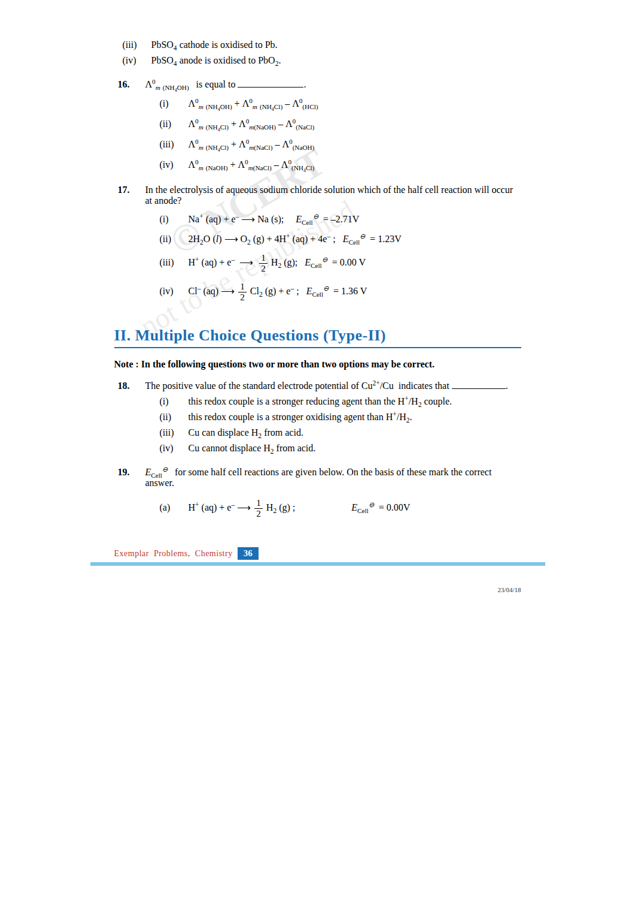© NCERT
not to be republished
(iii) PbSO4 cathode is oxidised to Pb.
(iv) PbSO4 anode is oxidised to PbO2.
16.
Λ0 m (NH4OH) is equal to .
(i) Λ0 m (NH4OH) + Λ0 m (NH4Cl) – Λ0(HCl)
(ii) Λ0 m (NH4Cl) + Λ0 m(NaOH) – Λ0(NaCl)
(iii) Λ0 m (NH4Cl) + Λ0 m(NaCl) – Λ0(NaOH)
(iv) Λ0 m (NaOH) + Λ0 m(NaCl) – Λ0(NH4Cl)
17.
In the electrolysis of aqueous sodium chloride solution which of the half cell reaction will occur at anode?
(i) Na+ (aq) + e– ⟶ Na (s); ECell⊖ = –2.71V
(ii) 2H2O (l) ⟶ O2 (g) + 4H+ (aq) + 4e– ; ECell⊖ = 1.23V
(iii) H+ (aq) + e– ⟶ 12 H2 (g); ECell⊖ = 0.00 V
(iv) Cl– (aq) ⟶ 12 Cl2 (g) + e– ; ECell⊖ = 1.36 V
II. Multiple Choice Questions (Type-II)
Note : In the following questions two or more than two options may be correct.
18.
The positive value of the standard electrode potential of Cu2+/Cu indicates that .
(i) this redox couple is a stronger reducing agent than the H+/H2 couple.
(ii) this redox couple is a stronger oxidising agent than H+/H2.
(iii) Cu can displace H2 from acid.
(iv) Cu cannot displace H2 from acid.
19.
ECell⊖ for some half cell reactions are given below. On the basis of these mark the correct answer.
(a) H+ (aq) + e– ⟶ 12 H2 (g) ; ECell⊖ = 0.00V
Exemplar Problems, Chemistry 36
23/04/18